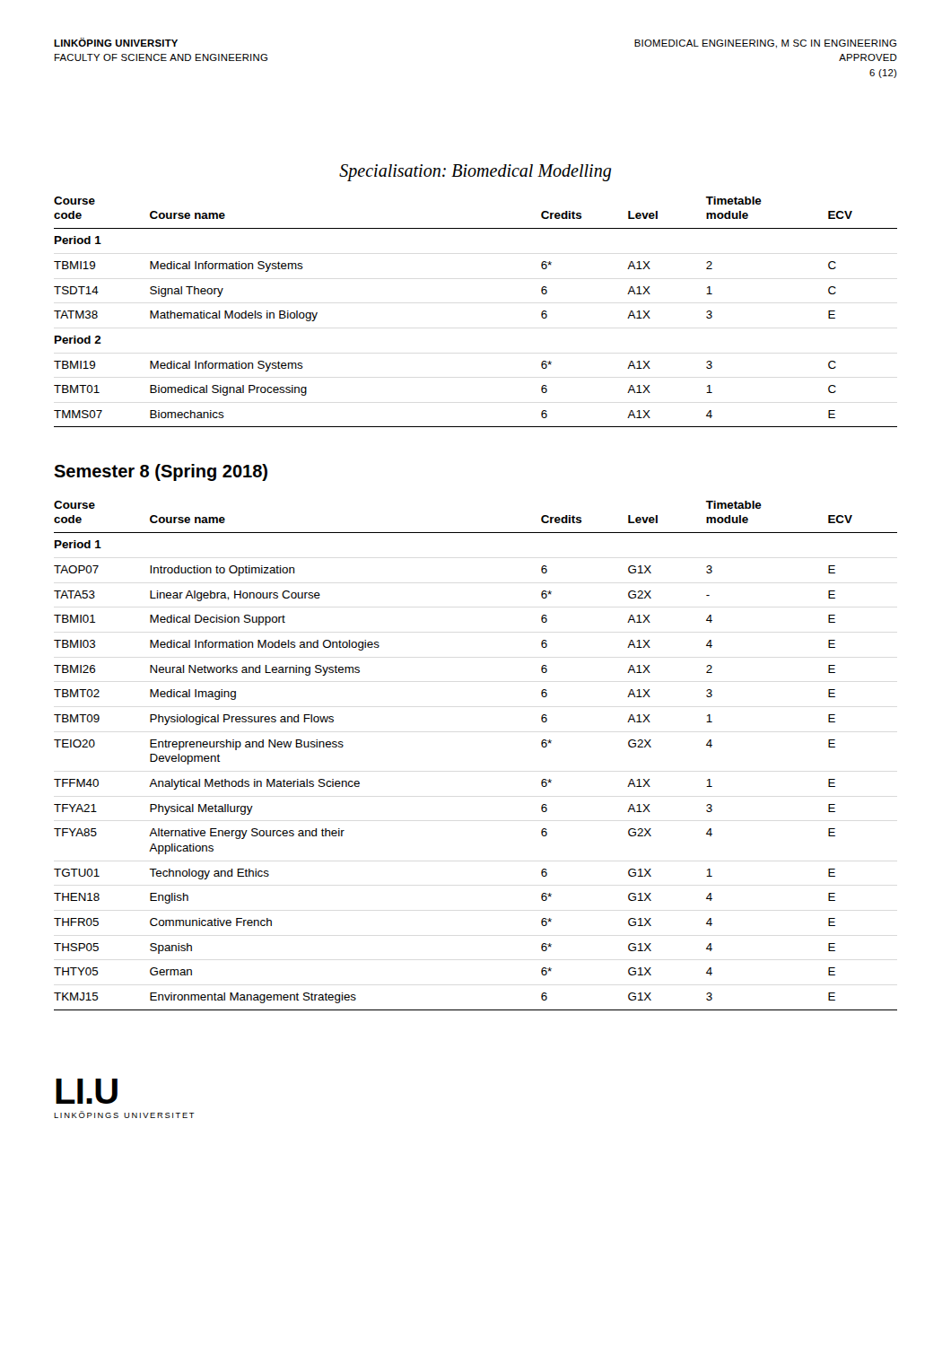LINKÖPING UNIVERSITY
FACULTY OF SCIENCE AND ENGINEERING
BIOMEDICAL ENGINEERING, M SC IN ENGINEERING
APPROVED
6 (12)
Specialisation: Biomedical Modelling
| Course code | Course name | Credits | Level | Timetable module | ECV |
| --- | --- | --- | --- | --- | --- |
| Period 1 |
| TBMI19 | Medical Information Systems | 6* | A1X | 2 | C |
| TSDT14 | Signal Theory | 6 | A1X | 1 | C |
| TATM38 | Mathematical Models in Biology | 6 | A1X | 3 | E |
| Period 2 |
| TBMI19 | Medical Information Systems | 6* | A1X | 3 | C |
| TBMT01 | Biomedical Signal Processing | 6 | A1X | 1 | C |
| TMMS07 | Biomechanics | 6 | A1X | 4 | E |
Semester 8 (Spring 2018)
| Course code | Course name | Credits | Level | Timetable module | ECV |
| --- | --- | --- | --- | --- | --- |
| Period 1 |
| TAOP07 | Introduction to Optimization | 6 | G1X | 3 | E |
| TATA53 | Linear Algebra, Honours Course | 6* | G2X | - | E |
| TBMI01 | Medical Decision Support | 6 | A1X | 4 | E |
| TBMI03 | Medical Information Models and Ontologies | 6 | A1X | 4 | E |
| TBMI26 | Neural Networks and Learning Systems | 6 | A1X | 2 | E |
| TBMT02 | Medical Imaging | 6 | A1X | 3 | E |
| TBMT09 | Physiological Pressures and Flows | 6 | A1X | 1 | E |
| TEIO20 | Entrepreneurship and New Business Development | 6* | G2X | 4 | E |
| TFFM40 | Analytical Methods in Materials Science | 6* | A1X | 1 | E |
| TFYA21 | Physical Metallurgy | 6 | A1X | 3 | E |
| TFYA85 | Alternative Energy Sources and their Applications | 6 | G2X | 4 | E |
| TGTU01 | Technology and Ethics | 6 | G1X | 1 | E |
| THEN18 | English | 6* | G1X | 4 | E |
| THFR05 | Communicative French | 6* | G1X | 4 | E |
| THSP05 | Spanish | 6* | G1X | 4 | E |
| THTY05 | German | 6* | G1X | 4 | E |
| TKMJ15 | Environmental Management Strategies | 6 | G1X | 3 | E |
LI. U
LINKÖPINGS UNIVERSITET